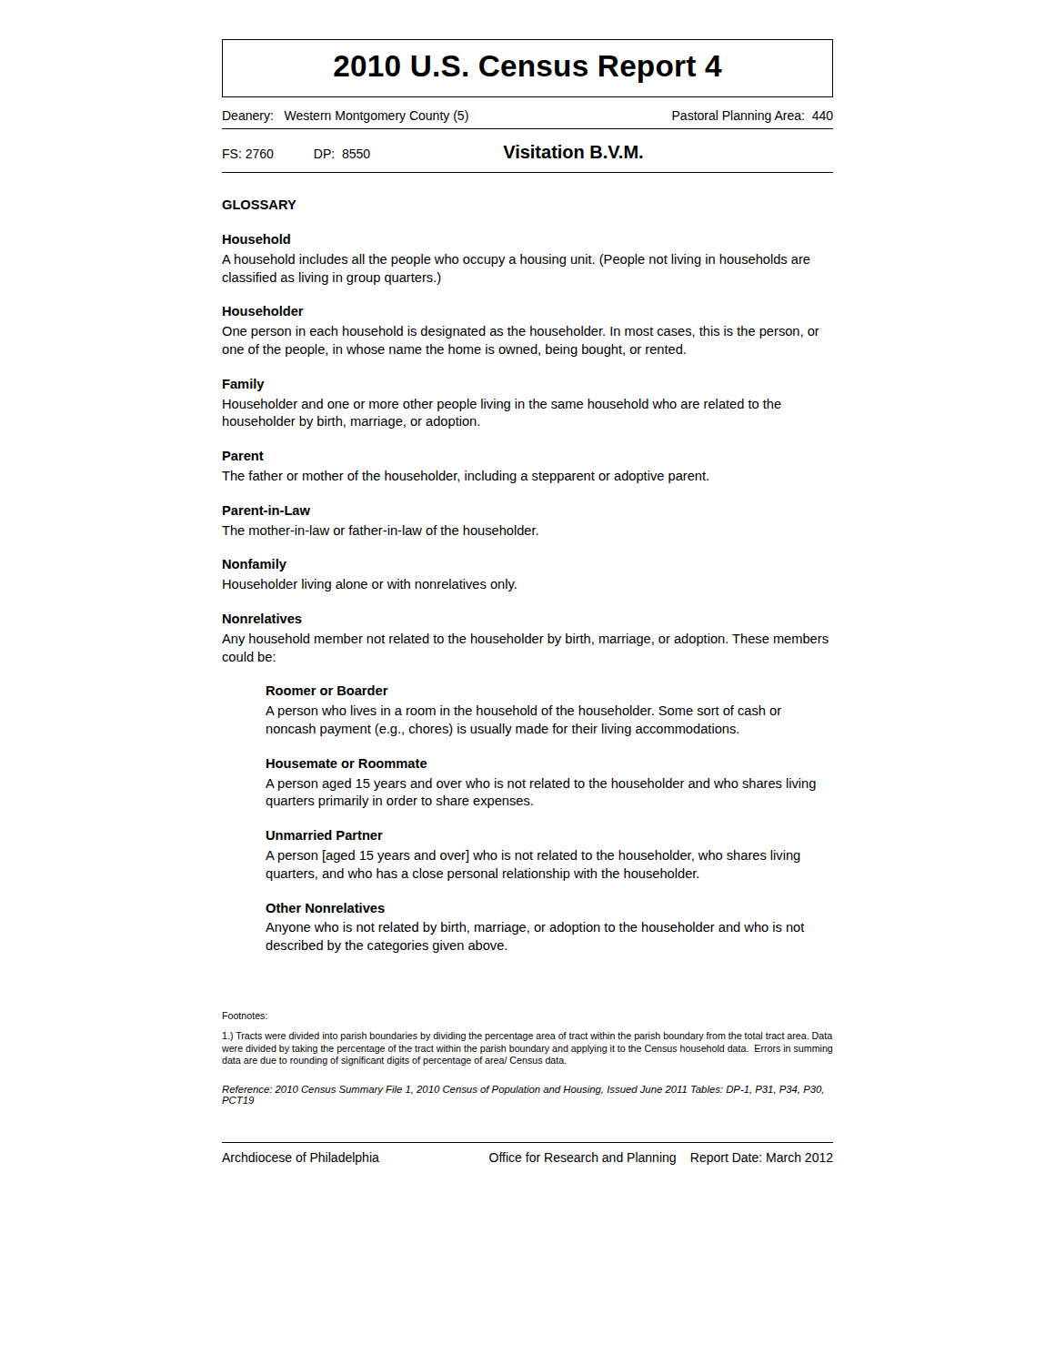2010 U.S. Census Report 4
Deanery: Western Montgomery County (5)
Pastoral Planning Area: 440
FS: 2760
DP: 8550
Visitation B.V.M.
GLOSSARY
Household
A household includes all the people who occupy a housing unit. (People not living in households are classified as living in group quarters.)
Householder
One person in each household is designated as the householder. In most cases, this is the person, or one of the people, in whose name the home is owned, being bought, or rented.
Family
Householder and one or more other people living in the same household who are related to the householder by birth, marriage, or adoption.
Parent
The father or mother of the householder, including a stepparent or adoptive parent.
Parent-in-Law
The mother-in-law or father-in-law of the householder.
Nonfamily
Householder living alone or with nonrelatives only.
Nonrelatives
Any household member not related to the householder by birth, marriage, or adoption. These members could be:
Roomer or Boarder
A person who lives in a room in the household of the householder. Some sort of cash or noncash payment (e.g., chores) is usually made for their living accommodations.
Housemate or Roommate
A person aged 15 years and over who is not related to the householder and who shares living quarters primarily in order to share expenses.
Unmarried Partner
A person [aged 15 years and over] who is not related to the householder, who shares living quarters, and who has a close personal relationship with the householder.
Other Nonrelatives
Anyone who is not related by birth, marriage, or adoption to the householder and who is not described by the categories given above.
Footnotes:
1.) Tracts were divided into parish boundaries by dividing the percentage area of tract within the parish boundary from the total tract area. Data were divided by taking the percentage of the tract within the parish boundary and applying it to the Census household data. Errors in summing data are due to rounding of significant digits of percentage of area/ Census data.
Reference: 2010 Census Summary File 1, 2010 Census of Population and Housing, Issued June 2011 Tables: DP-1, P31, P34, P30, PCT19
Archdiocese of Philadelphia
Office for Research and Planning
Report Date: March 2012